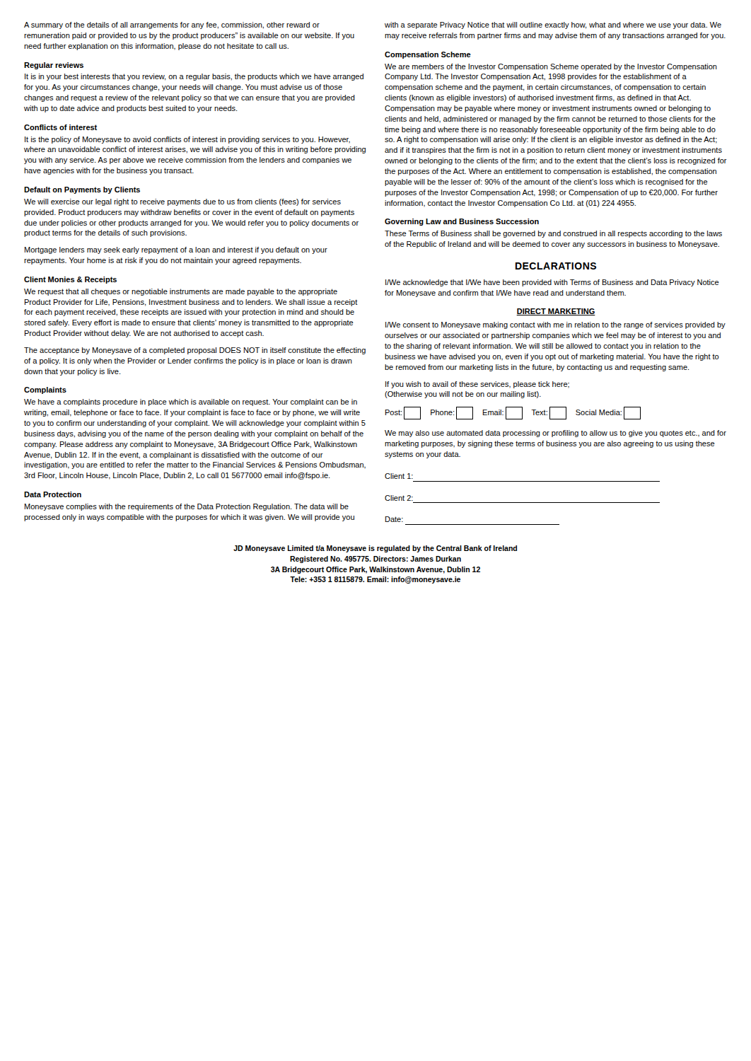A summary of the details of all arrangements for any fee, commission, other reward or remuneration paid or provided to us by the product producers” is available on our website. If you need further explanation on this information, please do not hesitate to call us.
Regular reviews
It is in your best interests that you review, on a regular basis, the products which we have arranged for you. As your circumstances change, your needs will change. You must advise us of those changes and request a review of the relevant policy so that we can ensure that you are provided with up to date advice and products best suited to your needs.
Conflicts of interest
It is the policy of Moneysave to avoid conflicts of interest in providing services to you. However, where an unavoidable conflict of interest arises, we will advise you of this in writing before providing you with any service. As per above we receive commission from the lenders and companies we have agencies with for the business you transact.
Default on Payments by Clients
We will exercise our legal right to receive payments due to us from clients (fees) for services provided. Product producers may withdraw benefits or cover in the event of default on payments due under policies or other products arranged for you. We would refer you to policy documents or product terms for the details of such provisions.
Mortgage lenders may seek early repayment of a loan and interest if you default on your repayments. Your home is at risk if you do not maintain your agreed repayments.
Client Monies & Receipts
We request that all cheques or negotiable instruments are made payable to the appropriate Product Provider for Life, Pensions, Investment business and to lenders. We shall issue a receipt for each payment received, these receipts are issued with your protection in mind and should be stored safely. Every effort is made to ensure that clients’ money is transmitted to the appropriate Product Provider without delay. We are not authorised to accept cash.
The acceptance by Moneysave of a completed proposal DOES NOT in itself constitute the effecting of a policy. It is only when the Provider or Lender confirms the policy is in place or loan is drawn down that your policy is live.
Complaints
We have a complaints procedure in place which is available on request. Your complaint can be in writing, email, telephone or face to face. If your complaint is face to face or by phone, we will write to you to confirm our understanding of your complaint. We will acknowledge your complaint within 5 business days, advising you of the name of the person dealing with your complaint on behalf of the company. Please address any complaint to Moneysave, 3A Bridgecourt Office Park, Walkinstown Avenue, Dublin 12. If in the event, a complainant is dissatisfied with the outcome of our investigation, you are entitled to refer the matter to the Financial Services & Pensions Ombudsman, 3rd Floor, Lincoln House, Lincoln Place, Dublin 2, Lo call 01 5677000 email info@fspo.ie.
Data Protection
Moneysave complies with the requirements of the Data Protection Regulation. The data will be processed only in ways compatible with the purposes for which it was given. We will provide you with a separate Privacy Notice that will outline exactly how, what and where we use your data. We may receive referrals from partner firms and may advise them of any transactions arranged for you.
Compensation Scheme
We are members of the Investor Compensation Scheme operated by the Investor Compensation Company Ltd. The Investor Compensation Act, 1998 provides for the establishment of a compensation scheme and the payment, in certain circumstances, of compensation to certain clients (known as eligible investors) of authorised investment firms, as defined in that Act. Compensation may be payable where money or investment instruments owned or belonging to clients and held, administered or managed by the firm cannot be returned to those clients for the time being and where there is no reasonably foreseeable opportunity of the firm being able to do so. A right to compensation will arise only: If the client is an eligible investor as defined in the Act; and if it transpires that the firm is not in a position to return client money or investment instruments owned or belonging to the clients of the firm; and to the extent that the client’s loss is recognized for the purposes of the Act. Where an entitlement to compensation is established, the compensation payable will be the lesser of: 90% of the amount of the client’s loss which is recognised for the purposes of the Investor Compensation Act, 1998; or Compensation of up to €20,000. For further information, contact the Investor Compensation Co Ltd. at (01) 224 4955.
Governing Law and Business Succession
These Terms of Business shall be governed by and construed in all respects according to the laws of the Republic of Ireland and will be deemed to cover any successors in business to Moneysave.
DECLARATIONS
I/We acknowledge that I/We have been provided with Terms of Business and Data Privacy Notice for Moneysave and confirm that I/We have read and understand them.
DIRECT MARKETING
I/We consent to Moneysave making contact with me in relation to the range of services provided by ourselves or our associated or partnership companies which we feel may be of interest to you and to the sharing of relevant information. We will still be allowed to contact you in relation to the business we have advised you on, even if you opt out of marketing material. You have the right to be removed from our marketing lists in the future, by contacting us and requesting same.
If you wish to avail of these services, please tick here;
(Otherwise you will not be on our mailing list).
Post: Phone: Email: Text: Social Media:
We may also use automated data processing or profiling to allow us to give you quotes etc., and for marketing purposes, by signing these terms of business you are also agreeing to us using these systems on your data.
Client 1:
Client 2:
Date:
JD Moneysave Limited t/a Moneysave is regulated by the Central Bank of Ireland
Registered No. 495775. Directors: James Durkan
3A Bridgecourt Office Park, Walkinstown Avenue, Dublin 12
Tele: +353 1 8115879. Email: info@moneysave.ie